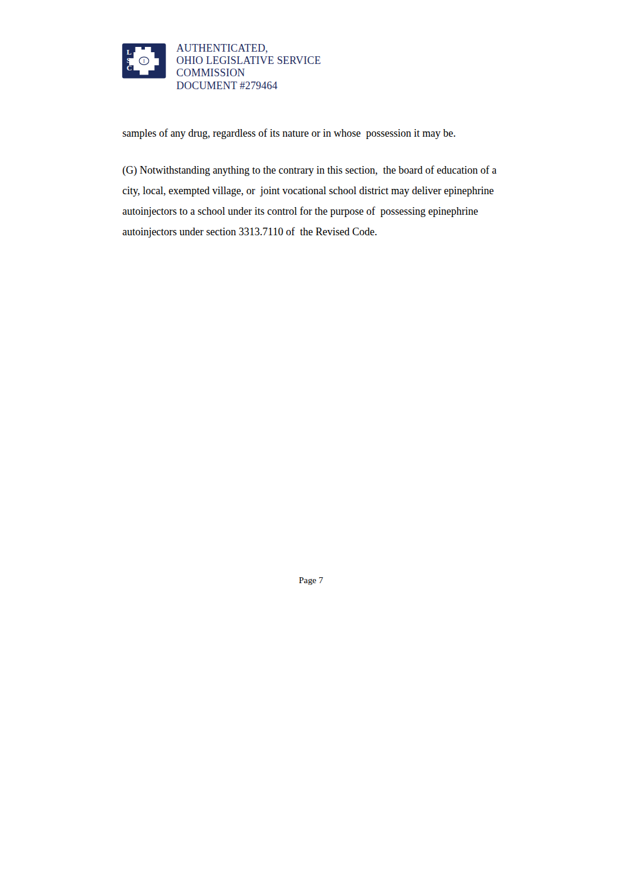L S C I
AUTHENTICATED,
OHIO LEGISLATIVE SERVICE
COMMISSION
DOCUMENT #279464
samples of any drug, regardless of its nature or in whose possession it may be.
(G) Notwithstanding anything to the contrary in this section, the board of education of a city, local, exempted village, or joint vocational school district may deliver epinephrine autoinjectors to a school under its control for the purpose of possessing epinephrine autoinjectors under section 3313.7110 of the Revised Code.
Page 7